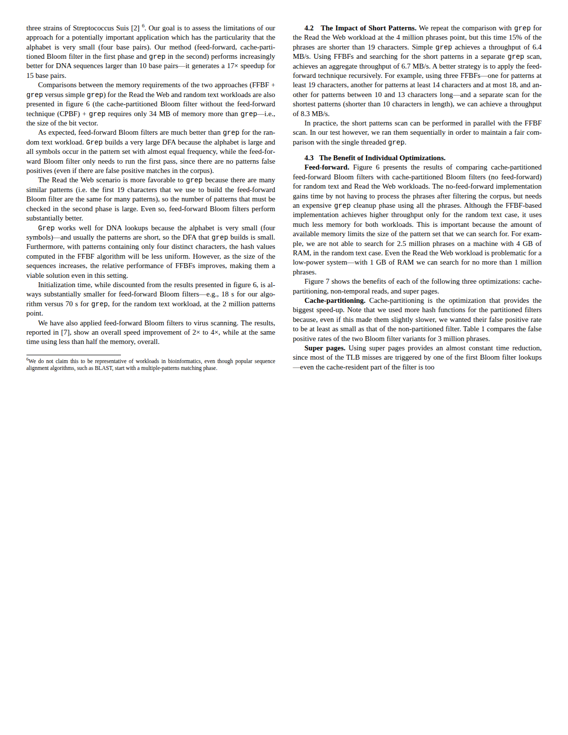three strains of Streptococcus Suis [2] 6. Our goal is to assess the limitations of our approach for a potentially important application which has the particularity that the alphabet is very small (four base pairs). Our method (feed-forward, cache-partitioned Bloom filter in the first phase and grep in the second) performs increasingly better for DNA sequences larger than 10 base pairs—it generates a 17× speedup for 15 base pairs.
Comparisons between the memory requirements of the two approaches (FFBF + grep versus simple grep) for the Read the Web and random text workloads are also presented in figure 6 (the cache-partitioned Bloom filter without the feed-forward technique (CPBF) + grep requires only 34 MB of memory more than grep—i.e., the size of the bit vector.
As expected, feed-forward Bloom filters are much better than grep for the random text workload. Grep builds a very large DFA because the alphabet is large and all symbols occur in the pattern set with almost equal frequency, while the feed-forward Bloom filter only needs to run the first pass, since there are no patterns false positives (even if there are false positive matches in the corpus).
The Read the Web scenario is more favorable to grep because there are many similar patterns (i.e. the first 19 characters that we use to build the feed-forward Bloom filter are the same for many patterns), so the number of patterns that must be checked in the second phase is large. Even so, feed-forward Bloom filters perform substantially better.
Grep works well for DNA lookups because the alphabet is very small (four symbols)—and usually the patterns are short, so the DFA that grep builds is small. Furthermore, with patterns containing only four distinct characters, the hash values computed in the FFBF algorithm will be less uniform. However, as the size of the sequences increases, the relative performance of FFBFs improves, making them a viable solution even in this setting.
Initialization time, while discounted from the results presented in figure 6, is always substantially smaller for feed-forward Bloom filters—e.g., 18 s for our algorithm versus 70 s for grep, for the random text workload, at the 2 million patterns point.
We have also applied feed-forward Bloom filters to virus scanning. The results, reported in [7], show an overall speed improvement of 2× to 4×, while at the same time using less than half the memory, overall.
6We do not claim this to be representative of workloads in bioinformatics, even though popular sequence alignment algorithms, such as BLAST, start with a multiple-patterns matching phase.
4.2 The Impact of Short Patterns. We repeat the comparison with grep for the Read the Web workload at the 4 million phrases point, but this time 15% of the phrases are shorter than 19 characters. Simple grep achieves a throughput of 6.4 MB/s. Using FFBFs and searching for the short patterns in a separate grep scan, achieves an aggregate throughput of 6.7 MB/s. A better strategy is to apply the feed-forward technique recursively. For example, using three FFBFs—one for patterns at least 19 characters, another for patterns at least 14 characters and at most 18, and another for patterns between 10 and 13 characters long—and a separate scan for the shortest patterns (shorter than 10 characters in length), we can achieve a throughput of 8.3 MB/s.
In practice, the short patterns scan can be performed in parallel with the FFBF scan. In our test however, we ran them sequentially in order to maintain a fair comparison with the single threaded grep.
4.3 The Benefit of Individual Optimizations.
Feed-forward. Figure 6 presents the results of comparing cache-partitioned feed-forward Bloom filters with cache-partitioned Bloom filters (no feed-forward) for random text and Read the Web workloads. The no-feed-forward implementation gains time by not having to process the phrases after filtering the corpus, but needs an expensive grep cleanup phase using all the phrases. Although the FFBF-based implementation achieves higher throughput only for the random text case, it uses much less memory for both workloads. This is important because the amount of available memory limits the size of the pattern set that we can search for. For example, we are not able to search for 2.5 million phrases on a machine with 4 GB of RAM, in the random text case. Even the Read the Web workload is problematic for a low-power system—with 1 GB of RAM we can search for no more than 1 million phrases.
Figure 7 shows the benefits of each of the following three optimizations: cache-partitioning, non-temporal reads, and super pages.
Cache-partitioning. Cache-partitioning is the optimization that provides the biggest speed-up. Note that we used more hash functions for the partitioned filters because, even if this made them slightly slower, we wanted their false positive rate to be at least as small as that of the non-partitioned filter. Table 1 compares the false positive rates of the two Bloom filter variants for 3 million phrases.
Super pages. Using super pages provides an almost constant time reduction, since most of the TLB misses are triggered by one of the first Bloom filter lookups—even the cache-resident part of the filter is too